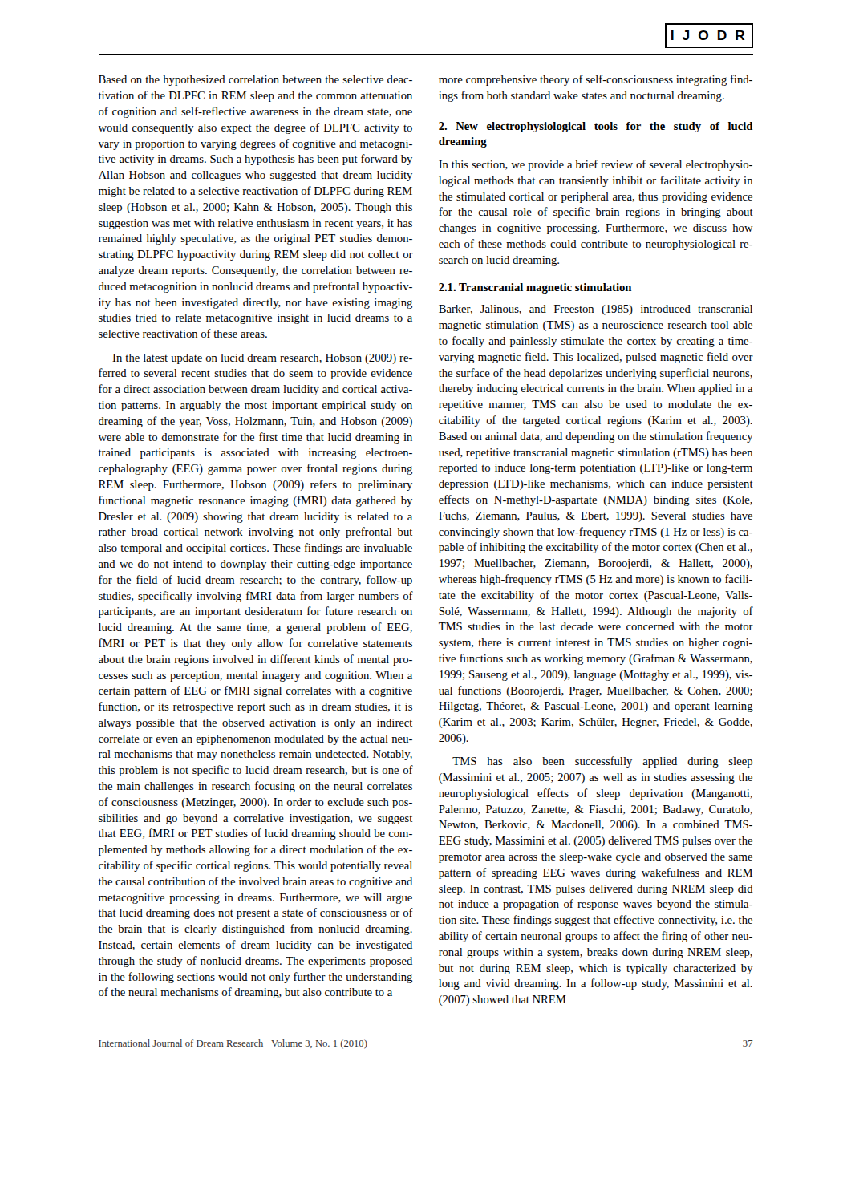I J O D R
Based on the hypothesized correlation between the selective deactivation of the DLPFC in REM sleep and the common attenuation of cognition and self-reflective awareness in the dream state, one would consequently also expect the degree of DLPFC activity to vary in proportion to varying degrees of cognitive and metacognitive activity in dreams. Such a hypothesis has been put forward by Allan Hobson and colleagues who suggested that dream lucidity might be related to a selective reactivation of DLPFC during REM sleep (Hobson et al., 2000; Kahn & Hobson, 2005). Though this suggestion was met with relative enthusiasm in recent years, it has remained highly speculative, as the original PET studies demonstrating DLPFC hypoactivity during REM sleep did not collect or analyze dream reports. Consequently, the correlation between reduced metacognition in nonlucid dreams and prefrontal hypoactivity has not been investigated directly, nor have existing imaging studies tried to relate metacognitive insight in lucid dreams to a selective reactivation of these areas.
In the latest update on lucid dream research, Hobson (2009) referred to several recent studies that do seem to provide evidence for a direct association between dream lucidity and cortical activation patterns. In arguably the most important empirical study on dreaming of the year, Voss, Holzmann, Tuin, and Hobson (2009) were able to demonstrate for the first time that lucid dreaming in trained participants is associated with increasing electroencephalography (EEG) gamma power over frontal regions during REM sleep. Furthermore, Hobson (2009) refers to preliminary functional magnetic resonance imaging (fMRI) data gathered by Dresler et al. (2009) showing that dream lucidity is related to a rather broad cortical network involving not only prefrontal but also temporal and occipital cortices. These findings are invaluable and we do not intend to downplay their cutting-edge importance for the field of lucid dream research; to the contrary, follow-up studies, specifically involving fMRI data from larger numbers of participants, are an important desideratum for future research on lucid dreaming. At the same time, a general problem of EEG, fMRI or PET is that they only allow for correlative statements about the brain regions involved in different kinds of mental processes such as perception, mental imagery and cognition. When a certain pattern of EEG or fMRI signal correlates with a cognitive function, or its retrospective report such as in dream studies, it is always possible that the observed activation is only an indirect correlate or even an epiphenomenon modulated by the actual neural mechanisms that may nonetheless remain undetected. Notably, this problem is not specific to lucid dream research, but is one of the main challenges in research focusing on the neural correlates of consciousness (Metzinger, 2000). In order to exclude such possibilities and go beyond a correlative investigation, we suggest that EEG, fMRI or PET studies of lucid dreaming should be complemented by methods allowing for a direct modulation of the excitability of specific cortical regions. This would potentially reveal the causal contribution of the involved brain areas to cognitive and metacognitive processing in dreams. Furthermore, we will argue that lucid dreaming does not present a state of consciousness or of the brain that is clearly distinguished from nonlucid dreaming. Instead, certain elements of dream lucidity can be investigated through the study of nonlucid dreams. The experiments proposed in the following sections would not only further the understanding of the neural mechanisms of dreaming, but also contribute to a
more comprehensive theory of self-consciousness integrating findings from both standard wake states and nocturnal dreaming.
2. New electrophysiological tools for the study of lucid dreaming
In this section, we provide a brief review of several electrophysiological methods that can transiently inhibit or facilitate activity in the stimulated cortical or peripheral area, thus providing evidence for the causal role of specific brain regions in bringing about changes in cognitive processing. Furthermore, we discuss how each of these methods could contribute to neurophysiological research on lucid dreaming.
2.1. Transcranial magnetic stimulation
Barker, Jalinous, and Freeston (1985) introduced transcranial magnetic stimulation (TMS) as a neuroscience research tool able to focally and painlessly stimulate the cortex by creating a time-varying magnetic field. This localized, pulsed magnetic field over the surface of the head depolarizes underlying superficial neurons, thereby inducing electrical currents in the brain. When applied in a repetitive manner, TMS can also be used to modulate the excitability of the targeted cortical regions (Karim et al., 2003). Based on animal data, and depending on the stimulation frequency used, repetitive transcranial magnetic stimulation (rTMS) has been reported to induce long-term potentiation (LTP)-like or long-term depression (LTD)-like mechanisms, which can induce persistent effects on N-methyl-D-aspartate (NMDA) binding sites (Kole, Fuchs, Ziemann, Paulus, & Ebert, 1999). Several studies have convincingly shown that low-frequency rTMS (1 Hz or less) is capable of inhibiting the excitability of the motor cortex (Chen et al., 1997; Muellbacher, Ziemann, Boroojerdi, & Hallett, 2000), whereas high-frequency rTMS (5 Hz and more) is known to facilitate the excitability of the motor cortex (Pascual-Leone, Valls-Solé, Wassermann, & Hallett, 1994). Although the majority of TMS studies in the last decade were concerned with the motor system, there is current interest in TMS studies on higher cognitive functions such as working memory (Grafman & Wassermann, 1999; Sauseng et al., 2009), language (Mottaghy et al., 1999), visual functions (Boorojerdi, Prager, Muellbacher, & Cohen, 2000; Hilgetag, Théoret, & Pascual-Leone, 2001) and operant learning (Karim et al., 2003; Karim, Schüler, Hegner, Friedel, & Godde, 2006).
TMS has also been successfully applied during sleep (Massimini et al., 2005; 2007) as well as in studies assessing the neurophysiological effects of sleep deprivation (Manganotti, Palermo, Patuzzo, Zanette, & Fiaschi, 2001; Badawy, Curatolo, Newton, Berkovic, & Macdonell, 2006). In a combined TMS-EEG study, Massimini et al. (2005) delivered TMS pulses over the premotor area across the sleep-wake cycle and observed the same pattern of spreading EEG waves during wakefulness and REM sleep. In contrast, TMS pulses delivered during NREM sleep did not induce a propagation of response waves beyond the stimulation site. These findings suggest that effective connectivity, i.e. the ability of certain neuronal groups to affect the firing of other neuronal groups within a system, breaks down during NREM sleep, but not during REM sleep, which is typically characterized by long and vivid dreaming. In a follow-up study, Massimini et al. (2007) showed that NREM
International Journal of Dream Research Volume 3, No. 1 (2010) 37